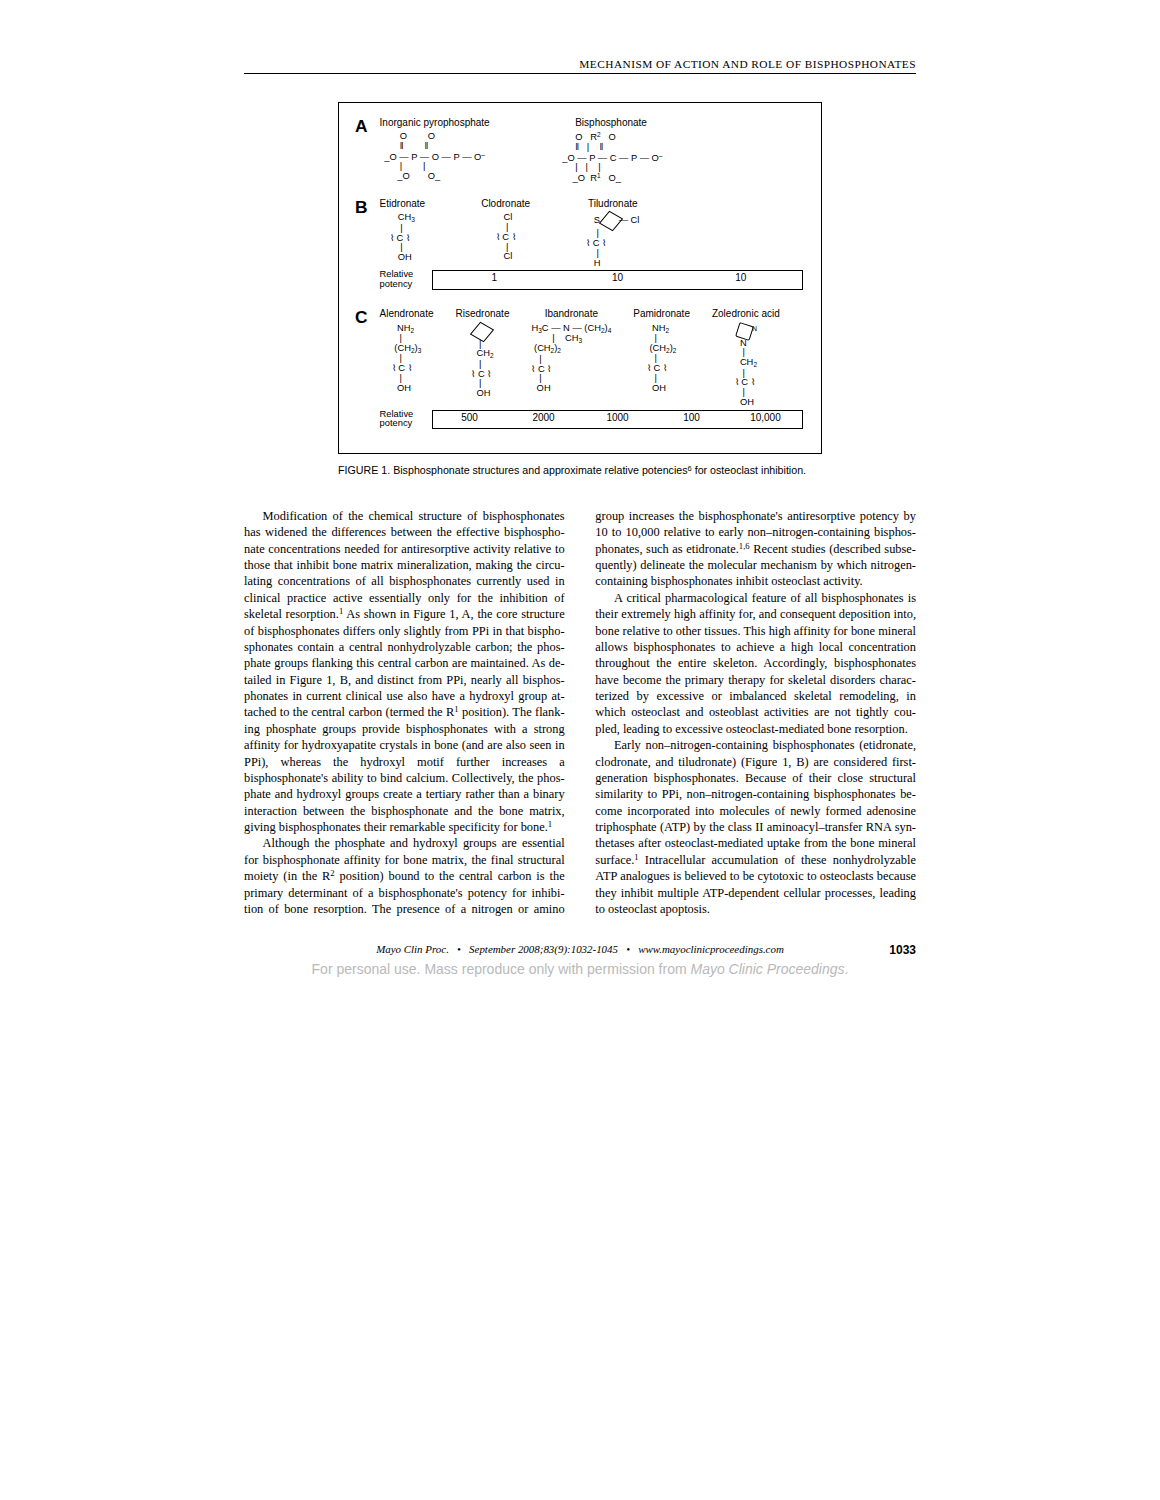Mechanism of Action and Role of Bisphosphonates
A
Inorganic pyrophosphate
O O ‖ ‖ _O — P — O — P — O– | | _O O_
Bisphosphonate
O R2 O ‖ | ‖ _O — P — C — P — O– | | | _O R1 O_
B
Etidronate
CH3 | ⌇ C ⌇ | OH
Clodronate
Cl | ⌇ C ⌇ | Cl
Tiludronate
S — Cl | ⌇ C ⌇ | H
Relative
potency
1
10
10
C
Alendronate
NH2 | (CH2)3 | ⌇ C ⌇ | OH
Risedronate
| CH2 | ⌇ C ⌇ | OH
Ibandronate
H3C — N — (CH2)4 | CH3 (CH2)2 | ⌇ C ⌇ | OH
Pamidronate
NH2 | (CH2)2 | ⌇ C ⌇ | OH
Zoledronic acid
N N | CH2 | ⌇ C ⌇ | OH
Relative
potency
500
2000
1000
100
10,000
FIGURE 1. Bisphosphonate structures and approximate relative potencies6 for osteoclast inhibition.
Modification of the chemical structure of bisphosphonates has widened the differences between the effective bisphosphonate concentrations needed for antiresorptive activity relative to those that inhibit bone matrix mineralization, making the circulating concentrations of all bisphosphonates currently used in clinical practice active essentially only for the inhibition of skeletal resorption.1 As shown in Figure 1, A, the core structure of bisphosphonates differs only slightly from PPi in that bisphosphonates contain a central nonhydrolyzable carbon; the phosphate groups flanking this central carbon are maintained. As detailed in Figure 1, B, and distinct from PPi, nearly all bisphosphonates in current clinical use also have a hydroxyl group attached to the central carbon (termed the R1 position). The flanking phosphate groups provide bisphosphonates with a strong affinity for hydroxyapatite crystals in bone (and are also seen in PPi), whereas the hydroxyl motif further increases a bisphosphonate's ability to bind calcium. Collectively, the phosphate and hydroxyl groups create a tertiary rather than a binary interaction between the bisphosphonate and the bone matrix, giving bisphosphonates their remarkable specificity for bone.1
Although the phosphate and hydroxyl groups are essential for bisphosphonate affinity for bone matrix, the final structural moiety (in the R2 position) bound to the central carbon is the primary determinant of a bisphosphonate's potency for inhibition of bone resorption. The presence of a nitrogen or amino group increases the bisphosphonate's antiresorptive potency by 10 to 10,000 relative to early non–nitrogen-containing bisphosphonates, such as etidronate.1,6 Recent studies (described subsequently) delineate the molecular mechanism by which nitrogen-containing bisphosphonates inhibit osteoclast activity.
A critical pharmacological feature of all bisphosphonates is their extremely high affinity for, and consequent deposition into, bone relative to other tissues. This high affinity for bone mineral allows bisphosphonates to achieve a high local concentration throughout the entire skeleton. Accordingly, bisphosphonates have become the primary therapy for skeletal disorders characterized by excessive or imbalanced skeletal remodeling, in which osteoclast and osteoblast activities are not tightly coupled, leading to excessive osteoclast-mediated bone resorption.
Early non–nitrogen-containing bisphosphonates (etidronate, clodronate, and tiludronate) (Figure 1, B) are considered first-generation bisphosphonates. Because of their close structural similarity to PPi, non–nitrogen-containing bisphosphonates become incorporated into molecules of newly formed adenosine triphosphate (ATP) by the class II aminoacyl–transfer RNA synthetases after osteoclast-mediated uptake from the bone mineral surface.1 Intracellular accumulation of these nonhydrolyzable ATP analogues is believed to be cytotoxic to osteoclasts because they inhibit multiple ATP-dependent cellular processes, leading to osteoclast apoptosis.
Mayo Clin Proc. • September 2008;83(9):1032-1045 • www.mayoclinicproceedings.com 1033
For personal use. Mass reproduce only with permission from Mayo Clinic Proceedings.